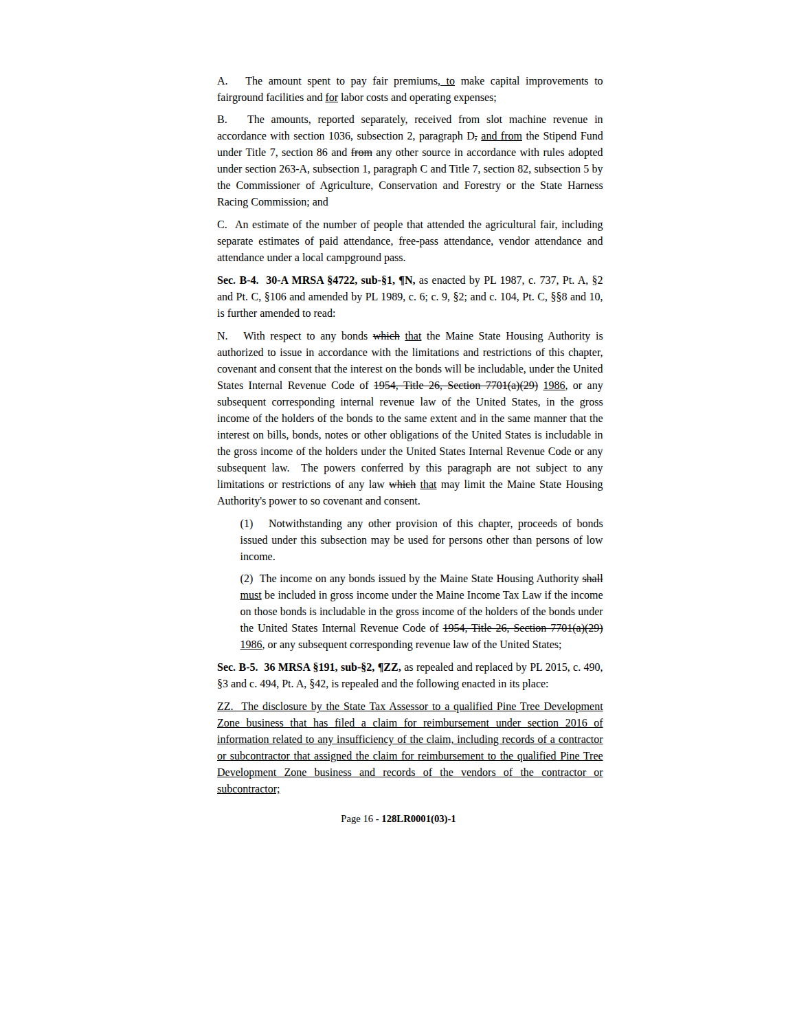A. The amount spent to pay fair premiums, to make capital improvements to fairground facilities and for labor costs and operating expenses;
B. The amounts, reported separately, received from slot machine revenue in accordance with section 1036, subsection 2, paragraph D, and from the Stipend Fund under Title 7, section 86 and from any other source in accordance with rules adopted under section 263-A, subsection 1, paragraph C and Title 7, section 82, subsection 5 by the Commissioner of Agriculture, Conservation and Forestry or the State Harness Racing Commission; and
C. An estimate of the number of people that attended the agricultural fair, including separate estimates of paid attendance, free-pass attendance, vendor attendance and attendance under a local campground pass.
Sec. B-4. 30-A MRSA §4722, sub-§1, ¶N, as enacted by PL 1987, c. 737, Pt. A, §2 and Pt. C, §106 and amended by PL 1989, c. 6; c. 9, §2; and c. 104, Pt. C, §§8 and 10, is further amended to read:
N. With respect to any bonds which that the Maine State Housing Authority is authorized to issue in accordance with the limitations and restrictions of this chapter, covenant and consent that the interest on the bonds will be includable, under the United States Internal Revenue Code of 1954, Title 26, Section 7701(a)(29) 1986, or any subsequent corresponding internal revenue law of the United States, in the gross income of the holders of the bonds to the same extent and in the same manner that the interest on bills, bonds, notes or other obligations of the United States is includable in the gross income of the holders under the United States Internal Revenue Code or any subsequent law. The powers conferred by this paragraph are not subject to any limitations or restrictions of any law which that may limit the Maine State Housing Authority's power to so covenant and consent.
(1) Notwithstanding any other provision of this chapter, proceeds of bonds issued under this subsection may be used for persons other than persons of low income.
(2) The income on any bonds issued by the Maine State Housing Authority shall must be included in gross income under the Maine Income Tax Law if the income on those bonds is includable in the gross income of the holders of the bonds under the United States Internal Revenue Code of 1954, Title 26, Section 7701(a)(29) 1986, or any subsequent corresponding revenue law of the United States;
Sec. B-5. 36 MRSA §191, sub-§2, ¶ZZ, as repealed and replaced by PL 2015, c. 490, §3 and c. 494, Pt. A, §42, is repealed and the following enacted in its place:
ZZ. The disclosure by the State Tax Assessor to a qualified Pine Tree Development Zone business that has filed a claim for reimbursement under section 2016 of information related to any insufficiency of the claim, including records of a contractor or subcontractor that assigned the claim for reimbursement to the qualified Pine Tree Development Zone business and records of the vendors of the contractor or subcontractor;
Page 16 - 128LR0001(03)-1